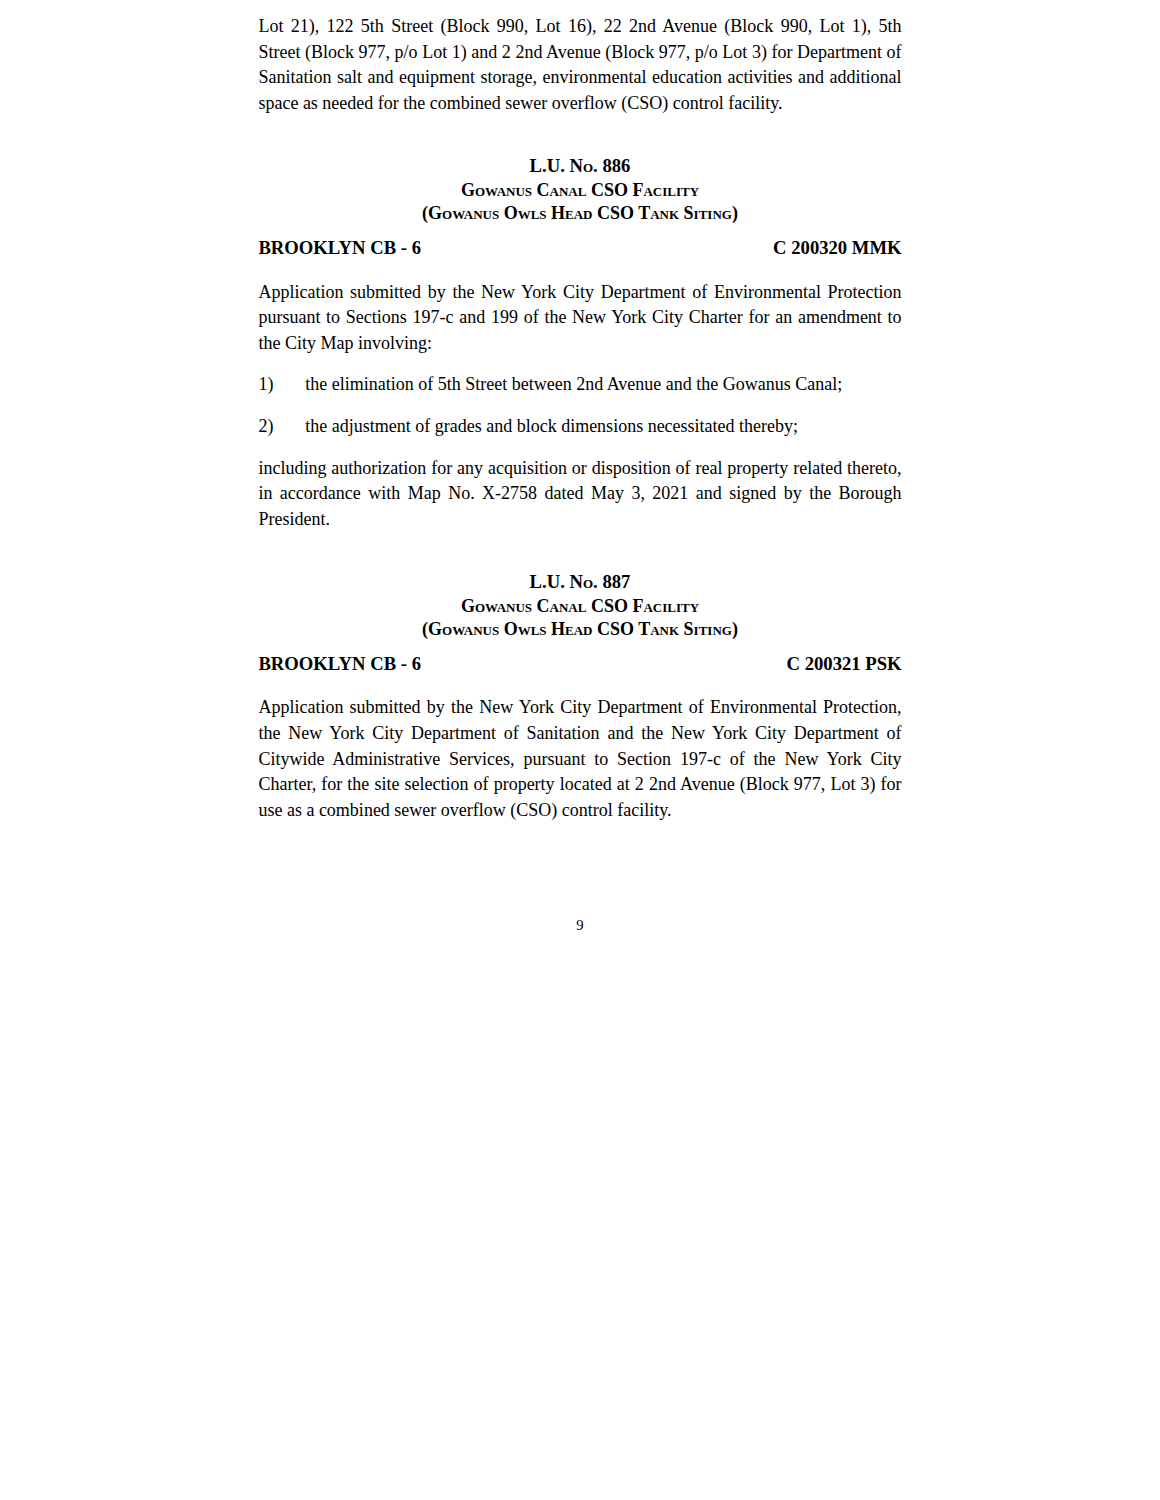Lot 21), 122 5th Street (Block 990, Lot 16), 22 2nd Avenue (Block 990, Lot 1), 5th Street (Block 977, p/o Lot 1) and 2 2nd Avenue (Block 977, p/o Lot 3) for Department of Sanitation salt and equipment storage, environmental education activities and additional space as needed for the combined sewer overflow (CSO) control facility.
L.U. No. 886
Gowanus Canal CSO Facility
(Gowanus Owls Head CSO Tank Siting)
BROOKLYN CB - 6 C 200320 MMK
Application submitted by the New York City Department of Environmental Protection pursuant to Sections 197-c and 199 of the New York City Charter for an amendment to the City Map involving:
1) the elimination of 5th Street between 2nd Avenue and the Gowanus Canal;
2) the adjustment of grades and block dimensions necessitated thereby;
including authorization for any acquisition or disposition of real property related thereto, in accordance with Map No. X-2758 dated May 3, 2021 and signed by the Borough President.
L.U. No. 887
Gowanus Canal CSO Facility
(Gowanus Owls Head CSO Tank Siting)
BROOKLYN CB - 6 C 200321 PSK
Application submitted by the New York City Department of Environmental Protection, the New York City Department of Sanitation and the New York City Department of Citywide Administrative Services, pursuant to Section 197-c of the New York City Charter, for the site selection of property located at 2 2nd Avenue (Block 977, Lot 3) for use as a combined sewer overflow (CSO) control facility.
9